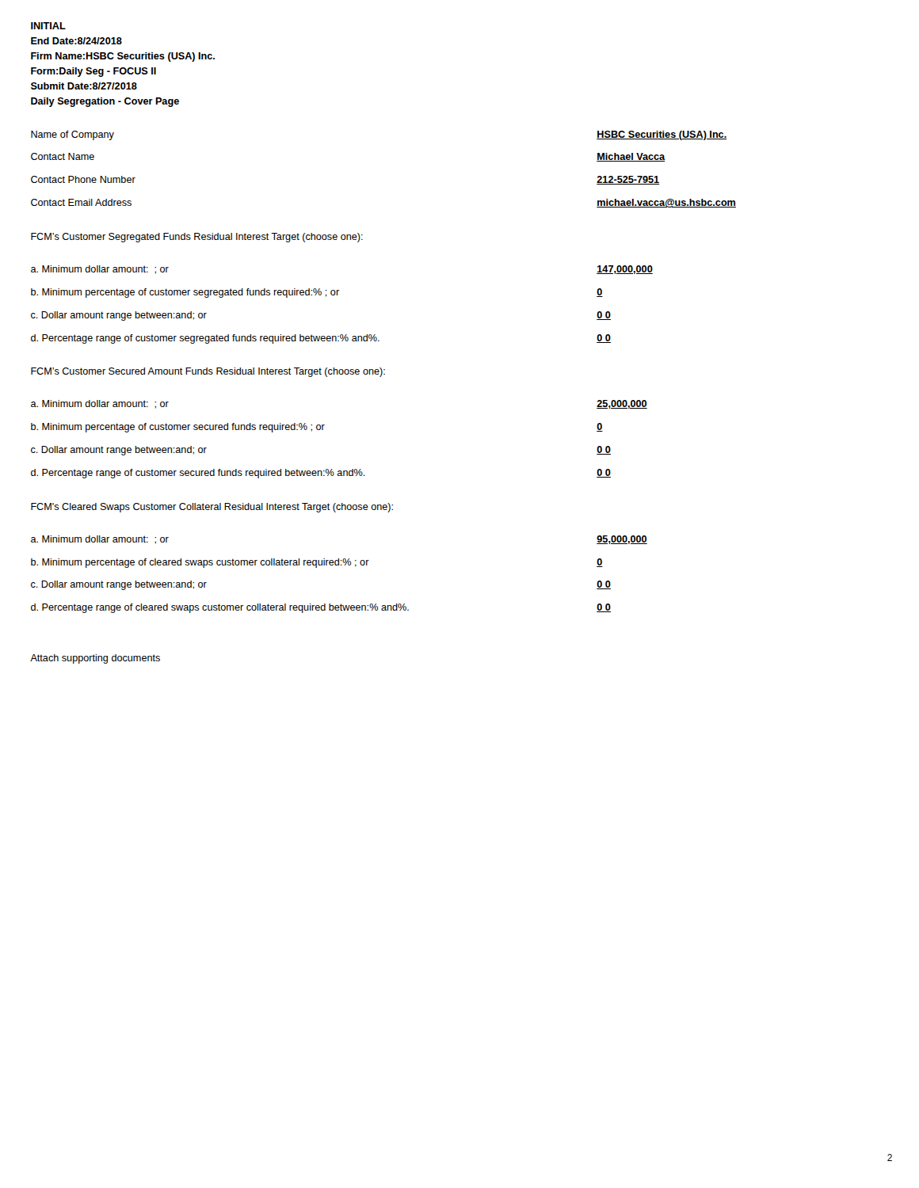INITIAL
End Date:8/24/2018
Firm Name:HSBC Securities (USA) Inc.
Form:Daily Seg - FOCUS II
Submit Date:8/27/2018
Daily Segregation - Cover Page
| Name of Company | HSBC Securities (USA) Inc. |
| Contact Name | Michael Vacca |
| Contact Phone Number | 212-525-7951 |
| Contact Email Address | michael.vacca@us.hsbc.com |
FCM’s Customer Segregated Funds Residual Interest Target (choose one):
| a. Minimum dollar amount: ; or | 147,000,000 |
| b. Minimum percentage of customer segregated funds required:% ; or | 0 |
| c. Dollar amount range between:and; or | 0 0 |
| d. Percentage range of customer segregated funds required between:% and%. | 0 0 |
FCM’s Customer Secured Amount Funds Residual Interest Target (choose one):
| a. Minimum dollar amount: ; or | 25,000,000 |
| b. Minimum percentage of customer secured funds required:% ; or | 0 |
| c. Dollar amount range between:and; or | 0 0 |
| d. Percentage range of customer secured funds required between:% and%. | 0 0 |
FCM's Cleared Swaps Customer Collateral Residual Interest Target (choose one):
| a. Minimum dollar amount: ; or | 95,000,000 |
| b. Minimum percentage of cleared swaps customer collateral required:% ; or | 0 |
| c. Dollar amount range between:and; or | 0 0 |
| d. Percentage range of cleared swaps customer collateral required between:% and%. | 0 0 |
Attach supporting documents
2